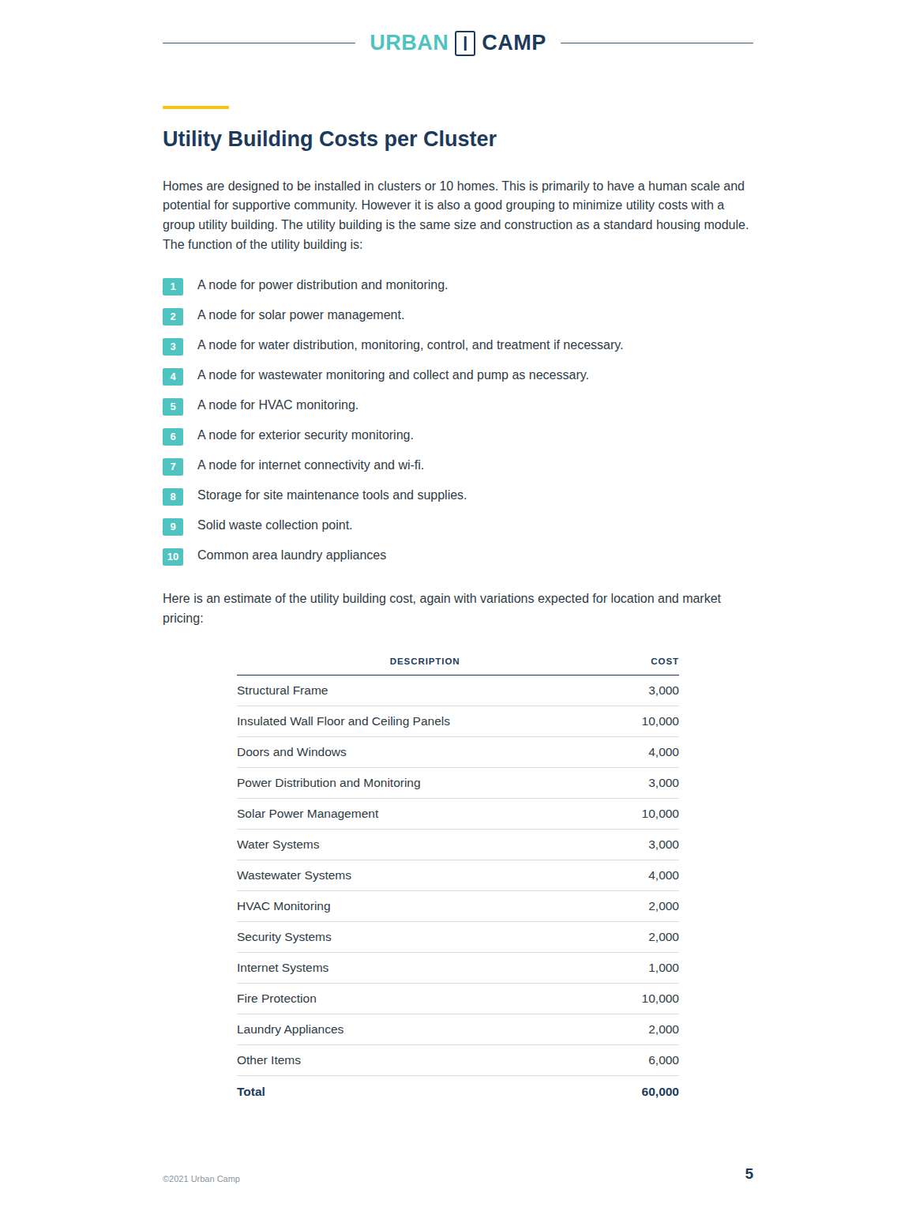URBAN CAMP
Utility Building Costs per Cluster
Homes are designed to be installed in clusters or 10 homes. This is primarily to have a human scale and potential for supportive community. However it is also a good grouping to minimize utility costs with a group utility building. The utility building is the same size and construction as a standard housing module. The function of the utility building is:
1 A node for power distribution and monitoring.
2 A node for solar power management.
3 A node for water distribution, monitoring, control, and treatment if necessary.
4 A node for wastewater monitoring and collect and pump as necessary.
5 A node for HVAC monitoring.
6 A node for exterior security monitoring.
7 A node for internet connectivity and wi-fi.
8 Storage for site maintenance tools and supplies.
9 Solid waste collection point.
10 Common area laundry appliances
Here is an estimate of the utility building cost, again with variations expected for location and market pricing:
| Description | Cost |
| --- | --- |
| Structural Frame | 3,000 |
| Insulated Wall Floor and Ceiling Panels | 10,000 |
| Doors and Windows | 4,000 |
| Power Distribution and Monitoring | 3,000 |
| Solar Power Management | 10,000 |
| Water Systems | 3,000 |
| Wastewater Systems | 4,000 |
| HVAC Monitoring | 2,000 |
| Security Systems | 2,000 |
| Internet Systems | 1,000 |
| Fire Protection | 10,000 |
| Laundry Appliances | 2,000 |
| Other Items | 6,000 |
| Total | 60,000 |
©2021 Urban Camp 5